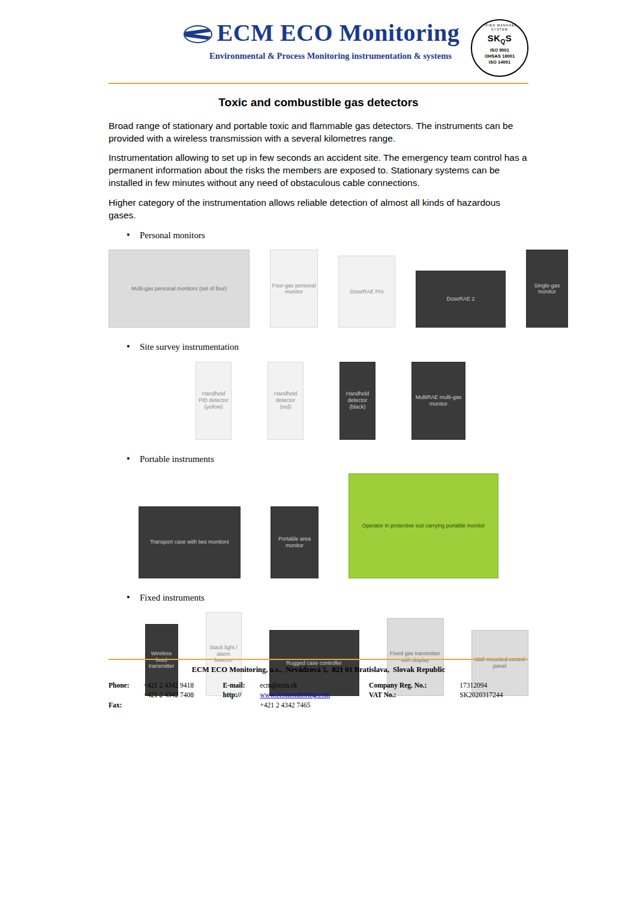ECM ECO Monitoring
Environmental & Process Monitoring instrumentation & systems
CERTIFIED MANAGEMENT SYSTEM
SKQS
ISO 9001
OHSAS 18001
ISO 14001
Toxic and combustible gas detectors
Broad range of stationary and portable toxic and flammable gas detectors. The instruments can be provided with a wireless transmission with a several kilometres range.
Instrumentation allowing to set up in few seconds an accident site. The emergency team control has a permanent information about the risks the members are exposed to. Stationary systems can be installed in few minutes without any need of obstaculous cable connections.
Higher category of the instrumentation allows reliable detection of almost all kinds of hazardous gases.
Personal monitors
Multi-gas personal monitors (set of four)
Four-gas personal monitor
DoseRAE Pro
DoseRAE 2
Single-gas monitor
Site survey instrumentation
Handheld PID detector (yellow)
Handheld detector (red)
Handheld detector (black)
MultiRAE multi-gas monitor
Portable instruments
Transport case with two monitors
Portable area monitor
Operator in protective suit carrying portable monitor
Fixed instruments
Wireless fixed transmitter
Stack light / alarm beacon
Rugged case controller
Fixed gas transmitter with display
Wall-mounted control panel
ECM ECO Monitoring, a.s., Nevädzová 5, 821 01 Bratislava, Slovak Republic
| Phone: | +421 2 4342 9418 | E-mail: | ecm@ecm.sk | Company Reg. No.: | 17312094 |
| | +421 2 4342 7408 | http:// | www.ecomonitoring.com | VAT No.: | SK2020317244 |
| Fax: | | | +421 2 4342 7465 | | |